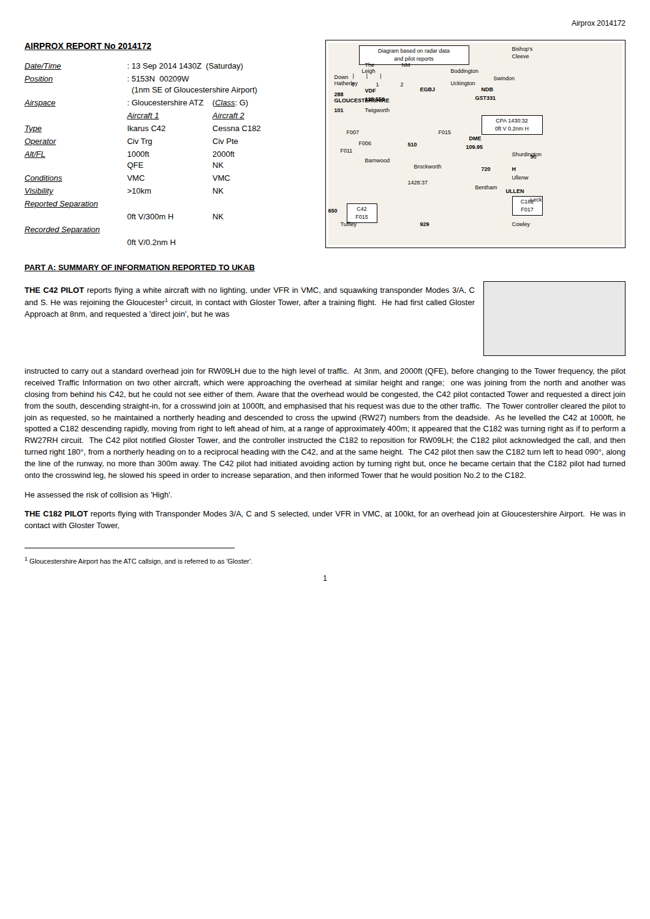Airprox 2014172
AIRPROX REPORT No 2014172
| Date/Time | : 13 Sep 2014 1430Z (Saturday) |
| Position | : 5153N 00209W (1nm SE of Gloucestershire Airport) |
| Airspace | : Gloucestershire ATZ ( Class : G) |
| | Aircraft 1 | Aircraft 2 |
| Type | Ikarus C42 | Cessna C182 |
| Operator | Civ Trg | Civ Pte |
| Alt/FL | 1000ft QFE | 2000ft NK |
| Conditions | VMC | VMC |
| Visibility | >10km | NK |
| Reported Separation | | |
| | 0ft V/300m H | NK |
| Recorded Separation | | |
| | 0ft V/0.2nm H |
Diagram based on radar data
and pilot reports
NM
| | |
0
1
2
288
EGBJ
GLOUCESTERSHIRE
VDF
128.550
NDB
GST331
101
Twigworth
CPA 1430:32
0ft V 0.2nm H
F007
F006
F015
DME
109.95
F011
510
Shurdington
Barnwood
Brockworth
720
H
Ullenw
1428:37
Bentham
ULLEN
C182
F017
C42
F015
650
Tuffley
929
Cowley
Bishop's
Cleeve
Boddington
Swindon
The
Leigh
Down
Hatherley
Uckington
96
Leck
PART A: SUMMARY OF INFORMATION REPORTED TO UKAB
THE C42 PILOT reports flying a white aircraft with no lighting, under VFR in VMC, and squawking transponder Modes 3/A, C and S. He was rejoining the Gloucester1 circuit, in contact with Gloster Tower, after a training flight. He had first called Gloster Approach at 8nm, and requested a 'direct join', but he was
instructed to carry out a standard overhead join for RW09LH due to the high level of traffic. At 3nm, and 2000ft (QFE), before changing to the Tower frequency, the pilot received Traffic Information on two other aircraft, which were approaching the overhead at similar height and range; one was joining from the north and another was closing from behind his C42, but he could not see either of them. Aware that the overhead would be congested, the C42 pilot contacted Tower and requested a direct join from the south, descending straight-in, for a crosswind join at 1000ft, and emphasised that his request was due to the other traffic. The Tower controller cleared the pilot to join as requested, so he maintained a northerly heading and descended to cross the upwind (RW27) numbers from the deadside. As he levelled the C42 at 1000ft, he spotted a C182 descending rapidly, moving from right to left ahead of him, at a range of approximately 400m; it appeared that the C182 was turning right as if to perform a RW27RH circuit. The C42 pilot notified Gloster Tower, and the controller instructed the C182 to reposition for RW09LH; the C182 pilot acknowledged the call, and then turned right 180°, from a northerly heading on to a reciprocal heading with the C42, and at the same height. The C42 pilot then saw the C182 turn left to head 090°, along the line of the runway, no more than 300m away. The C42 pilot had initiated avoiding action by turning right but, once he became certain that the C182 pilot had turned onto the crosswind leg, he slowed his speed in order to increase separation, and then informed Tower that he would position No.2 to the C182.
He assessed the risk of collision as 'High'.
THE C182 PILOT reports flying with Transponder Modes 3/A, C and S selected, under VFR in VMC, at 100kt, for an overhead join at Gloucestershire Airport. He was in contact with Gloster Tower,
1 Gloucestershire Airport has the ATC callsign, and is referred to as 'Gloster'.
1